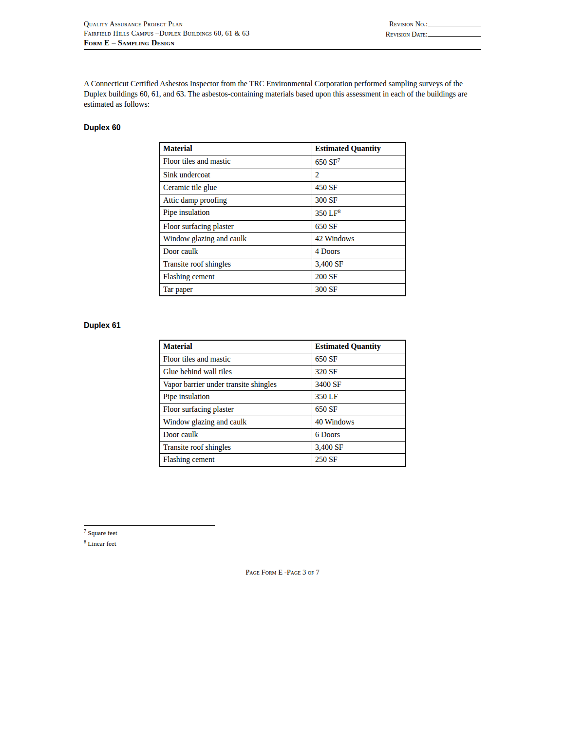Quality Assurance Project Plan
Fairfield Hills Campus –Duplex Buildings 60, 61 & 63
Form E – Sampling Design
Revision No.:
Revision Date:
A Connecticut Certified Asbestos Inspector from the TRC Environmental Corporation performed sampling surveys of the Duplex buildings 60, 61, and 63. The asbestos-containing materials based upon this assessment in each of the buildings are estimated as follows:
Duplex 60
| Material | Estimated Quantity |
| --- | --- |
| Floor tiles and mastic | 650 SF 7 |
| Sink undercoat | 2 |
| Ceramic tile glue | 450 SF |
| Attic damp proofing | 300 SF |
| Pipe insulation | 350 LF 8 |
| Floor surfacing plaster | 650 SF |
| Window glazing and caulk | 42 Windows |
| Door caulk | 4 Doors |
| Transite roof shingles | 3,400 SF |
| Flashing cement | 200 SF |
| Tar paper | 300 SF |
Duplex 61
| Material | Estimated Quantity |
| --- | --- |
| Floor tiles and mastic | 650 SF |
| Glue behind wall tiles | 320 SF |
| Vapor barrier under transite shingles | 3400 SF |
| Pipe insulation | 350 LF |
| Floor surfacing plaster | 650 SF |
| Window glazing and caulk | 40 Windows |
| Door caulk | 6 Doors |
| Transite roof shingles | 3,400 SF |
| Flashing cement | 250 SF |
7 Square feet
8 Linear feet
Page Form E -Page 3 of 7